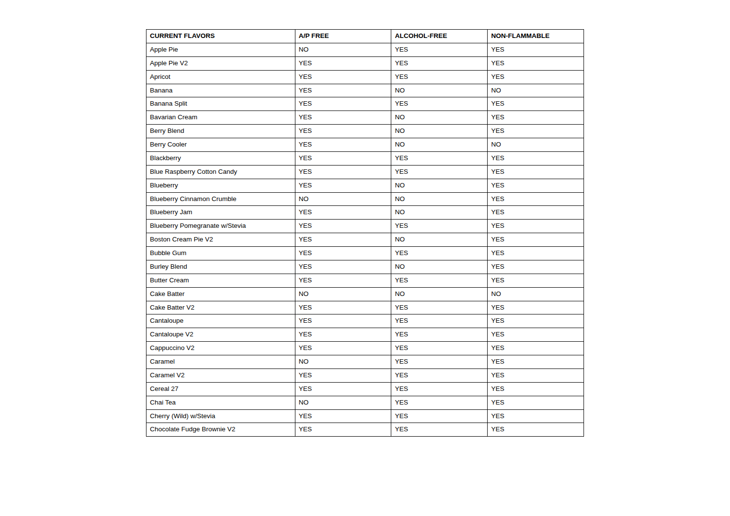| CURRENT FLAVORS | A/P FREE | ALCOHOL-FREE | NON-FLAMMABLE |
| --- | --- | --- | --- |
| Apple Pie | NO | YES | YES |
| Apple Pie V2 | YES | YES | YES |
| Apricot | YES | YES | YES |
| Banana | YES | NO | NO |
| Banana Split | YES | YES | YES |
| Bavarian Cream | YES | NO | YES |
| Berry Blend | YES | NO | YES |
| Berry Cooler | YES | NO | NO |
| Blackberry | YES | YES | YES |
| Blue Raspberry Cotton Candy | YES | YES | YES |
| Blueberry | YES | NO | YES |
| Blueberry Cinnamon Crumble | NO | NO | YES |
| Blueberry Jam | YES | NO | YES |
| Blueberry Pomegranate w/Stevia | YES | YES | YES |
| Boston Cream Pie V2 | YES | NO | YES |
| Bubble Gum | YES | YES | YES |
| Burley Blend | YES | NO | YES |
| Butter Cream | YES | YES | YES |
| Cake Batter | NO | NO | NO |
| Cake Batter V2 | YES | YES | YES |
| Cantaloupe | YES | YES | YES |
| Cantaloupe V2 | YES | YES | YES |
| Cappuccino V2 | YES | YES | YES |
| Caramel | NO | YES | YES |
| Caramel V2 | YES | YES | YES |
| Cereal 27 | YES | YES | YES |
| Chai Tea | NO | YES | YES |
| Cherry (Wild) w/Stevia | YES | YES | YES |
| Chocolate Fudge Brownie V2 | YES | YES | YES |